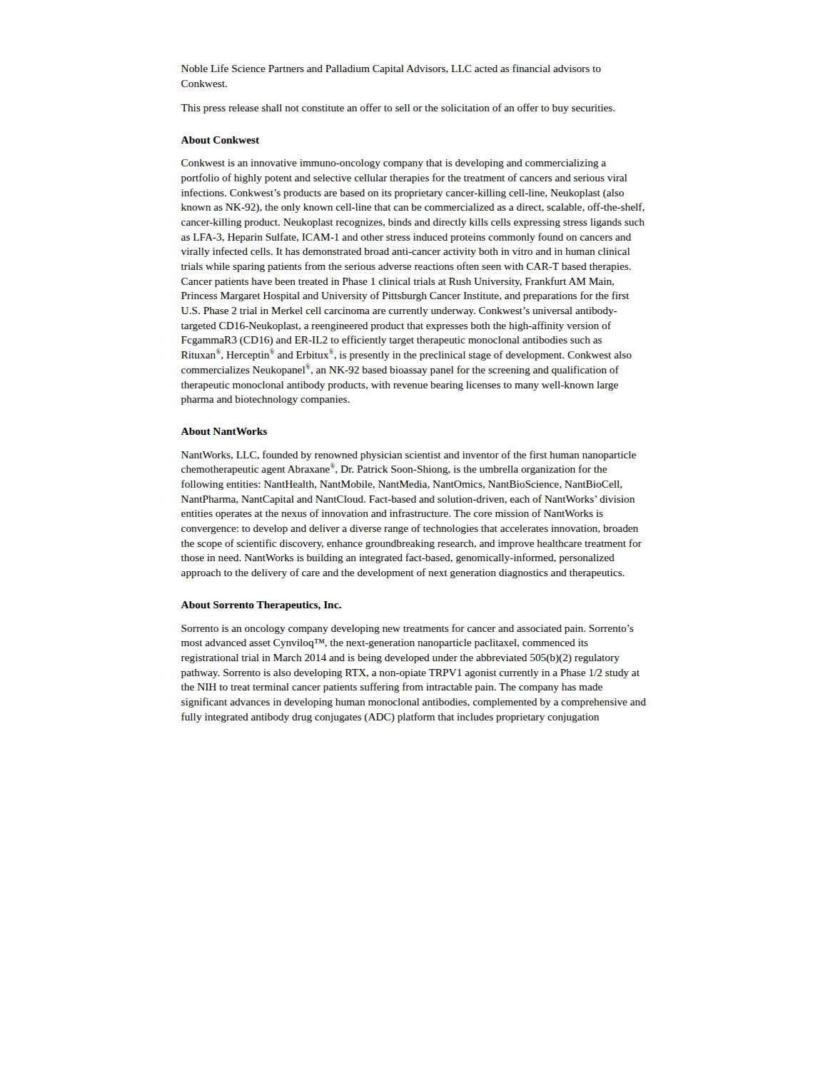Noble Life Science Partners and Palladium Capital Advisors, LLC acted as financial advisors to Conkwest.
This press release shall not constitute an offer to sell or the solicitation of an offer to buy securities.
About Conkwest
Conkwest is an innovative immuno-oncology company that is developing and commercializing a portfolio of highly potent and selective cellular therapies for the treatment of cancers and serious viral infections. Conkwest’s products are based on its proprietary cancer-killing cell-line, Neukoplast (also known as NK-92), the only known cell-line that can be commercialized as a direct, scalable, off-the-shelf, cancer-killing product. Neukoplast recognizes, binds and directly kills cells expressing stress ligands such as LFA-3, Heparin Sulfate, ICAM-1 and other stress induced proteins commonly found on cancers and virally infected cells. It has demonstrated broad anti-cancer activity both in vitro and in human clinical trials while sparing patients from the serious adverse reactions often seen with CAR-T based therapies. Cancer patients have been treated in Phase 1 clinical trials at Rush University, Frankfurt AM Main, Princess Margaret Hospital and University of Pittsburgh Cancer Institute, and preparations for the first U.S. Phase 2 trial in Merkel cell carcinoma are currently underway. Conkwest’s universal antibody-targeted CD16-Neukoplast, a reengineered product that expresses both the high-affinity version of FcgammaR3 (CD16) and ER-IL2 to efficiently target therapeutic monoclonal antibodies such as Rituxan®, Herceptin® and Erbitux®, is presently in the preclinical stage of development. Conkwest also commercializes Neukopanel®, an NK-92 based bioassay panel for the screening and qualification of therapeutic monoclonal antibody products, with revenue bearing licenses to many well-known large pharma and biotechnology companies.
About NantWorks
NantWorks, LLC, founded by renowned physician scientist and inventor of the first human nanoparticle chemotherapeutic agent Abraxane®, Dr. Patrick Soon-Shiong, is the umbrella organization for the following entities: NantHealth, NantMobile, NantMedia, NantOmics, NantBioScience, NantBioCell, NantPharma, NantCapital and NantCloud. Fact-based and solution-driven, each of NantWorks’ division entities operates at the nexus of innovation and infrastructure. The core mission of NantWorks is convergence: to develop and deliver a diverse range of technologies that accelerates innovation, broaden the scope of scientific discovery, enhance groundbreaking research, and improve healthcare treatment for those in need. NantWorks is building an integrated fact-based, genomically-informed, personalized approach to the delivery of care and the development of next generation diagnostics and therapeutics.
About Sorrento Therapeutics, Inc.
Sorrento is an oncology company developing new treatments for cancer and associated pain. Sorrento’s most advanced asset Cynviloq™, the next-generation nanoparticle paclitaxel, commenced its registrational trial in March 2014 and is being developed under the abbreviated 505(b)(2) regulatory pathway. Sorrento is also developing RTX, a non-opiate TRPV1 agonist currently in a Phase 1/2 study at the NIH to treat terminal cancer patients suffering from intractable pain. The company has made significant advances in developing human monoclonal antibodies, complemented by a comprehensive and fully integrated antibody drug conjugates (ADC) platform that includes proprietary conjugation